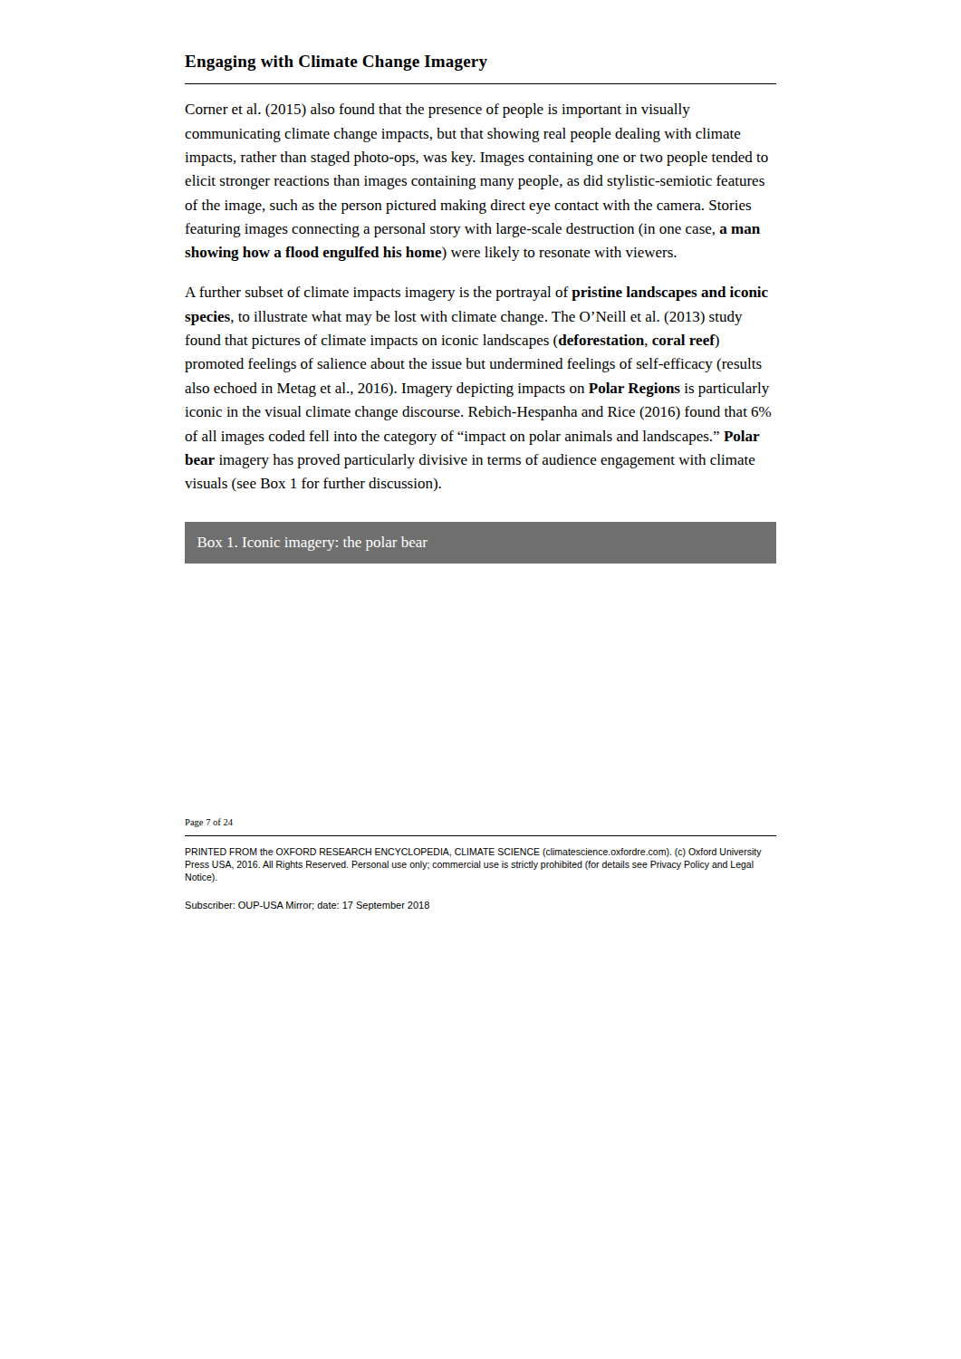Engaging with Climate Change Imagery
Corner et al. (2015) also found that the presence of people is important in visually communicating climate change impacts, but that showing real people dealing with climate impacts, rather than staged photo-ops, was key. Images containing one or two people tended to elicit stronger reactions than images containing many people, as did stylistic-semiotic features of the image, such as the person pictured making direct eye contact with the camera. Stories featuring images connecting a personal story with large-scale destruction (in one case, a man showing how a flood engulfed his home) were likely to resonate with viewers.
A further subset of climate impacts imagery is the portrayal of pristine landscapes and iconic species, to illustrate what may be lost with climate change. The O’Neill et al. (2013) study found that pictures of climate impacts on iconic landscapes (deforestation, coral reef) promoted feelings of salience about the issue but undermined feelings of self-efficacy (results also echoed in Metag et al., 2016). Imagery depicting impacts on Polar Regions is particularly iconic in the visual climate change discourse. Rebich-Hespanha and Rice (2016) found that 6% of all images coded fell into the category of “impact on polar animals and landscapes.” Polar bear imagery has proved particularly divisive in terms of audience engagement with climate visuals (see Box 1 for further discussion).
Box 1. Iconic imagery: the polar bear
Page 7 of 24
PRINTED FROM the OXFORD RESEARCH ENCYCLOPEDIA, CLIMATE SCIENCE (climatescience.oxfordre.com). (c) Oxford University Press USA, 2016. All Rights Reserved. Personal use only; commercial use is strictly prohibited (for details see Privacy Policy and Legal Notice).
Subscriber: OUP-USA Mirror; date: 17 September 2018